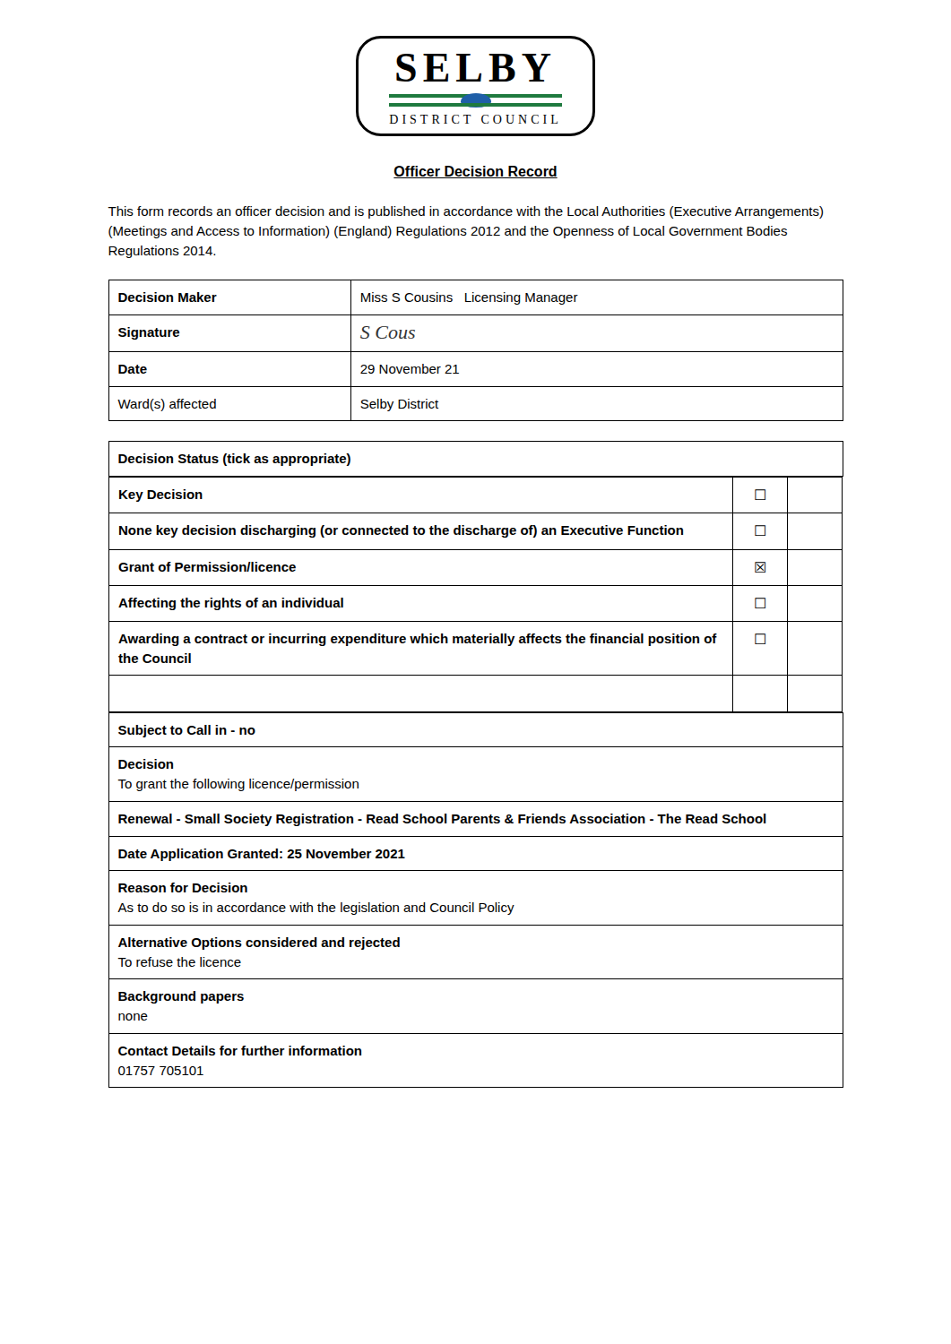SELBY
DISTRICT COUNCIL
Officer Decision Record
This form records an officer decision and is published in accordance with the Local Authorities (Executive Arrangements) (Meetings and Access to Information) (England) Regulations 2012 and the Openness of Local Government Bodies Regulations 2014.
| Decision Maker | Miss S Cousins Licensing Manager |
| Signature | S Cous |
| Date | 29 November 21 |
| Ward(s) affected | Selby District |
| Decision Status (tick as appropriate) |
| / Key Decision / ☐ / / / None key decision discharging (or connected to the discharge of) an Executive Function / ☐ / / / Grant of Permission/licence / ☒ / / / Affecting the rights of an individual / ☐ / / / Awarding a contract or incurring expenditure which materially affects the financial position of the Council / ☐ / / |
| Subject to Call in - no |
| Decision To grant the following licence/permission |
| Renewal - Small Society Registration - Read School Parents & Friends Association - The Read School |
| Date Application Granted: 25 November 2021 |
| Reason for Decision As to do so is in accordance with the legislation and Council Policy |
| Alternative Options considered and rejected To refuse the licence |
| Background papers none |
| Contact Details for further information 01757 705101 |